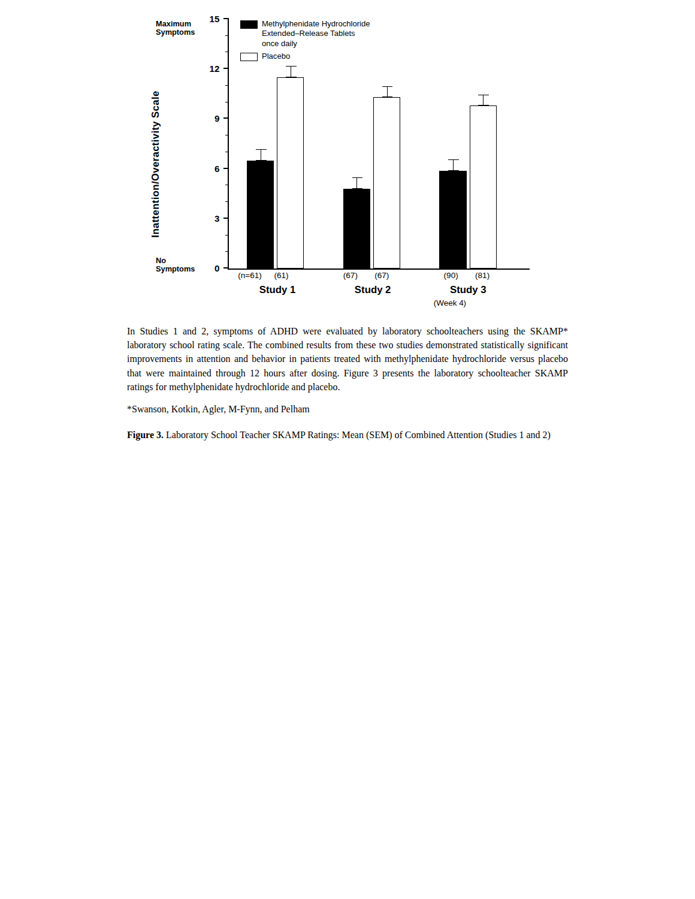Inattention/Overactivity Scale Maximum
Symptoms No
Symptoms
Methylphenidate Hydrochloride
Extended–Release Tablets
once daily
Placebo
15 12 9 6 3 0
(n=61) (61) (67) (67) (90) (81)
Study 1 Study 2 Study 3(Week 4)
In Studies 1 and 2, symptoms of ADHD were evaluated by laboratory schoolteachers using the SKAMP* laboratory school rating scale. The combined results from these two studies demonstrated statistically significant improvements in attention and behavior in patients treated with methylphenidate hydrochloride versus placebo that were maintained through 12 hours after dosing. Figure 3 presents the laboratory schoolteacher SKAMP ratings for methylphenidate hydrochloride and placebo.
*Swanson, Kotkin, Agler, M-Fynn, and Pelham
Figure 3. Laboratory School Teacher SKAMP Ratings: Mean (SEM) of Combined Attention (Studies 1 and 2)